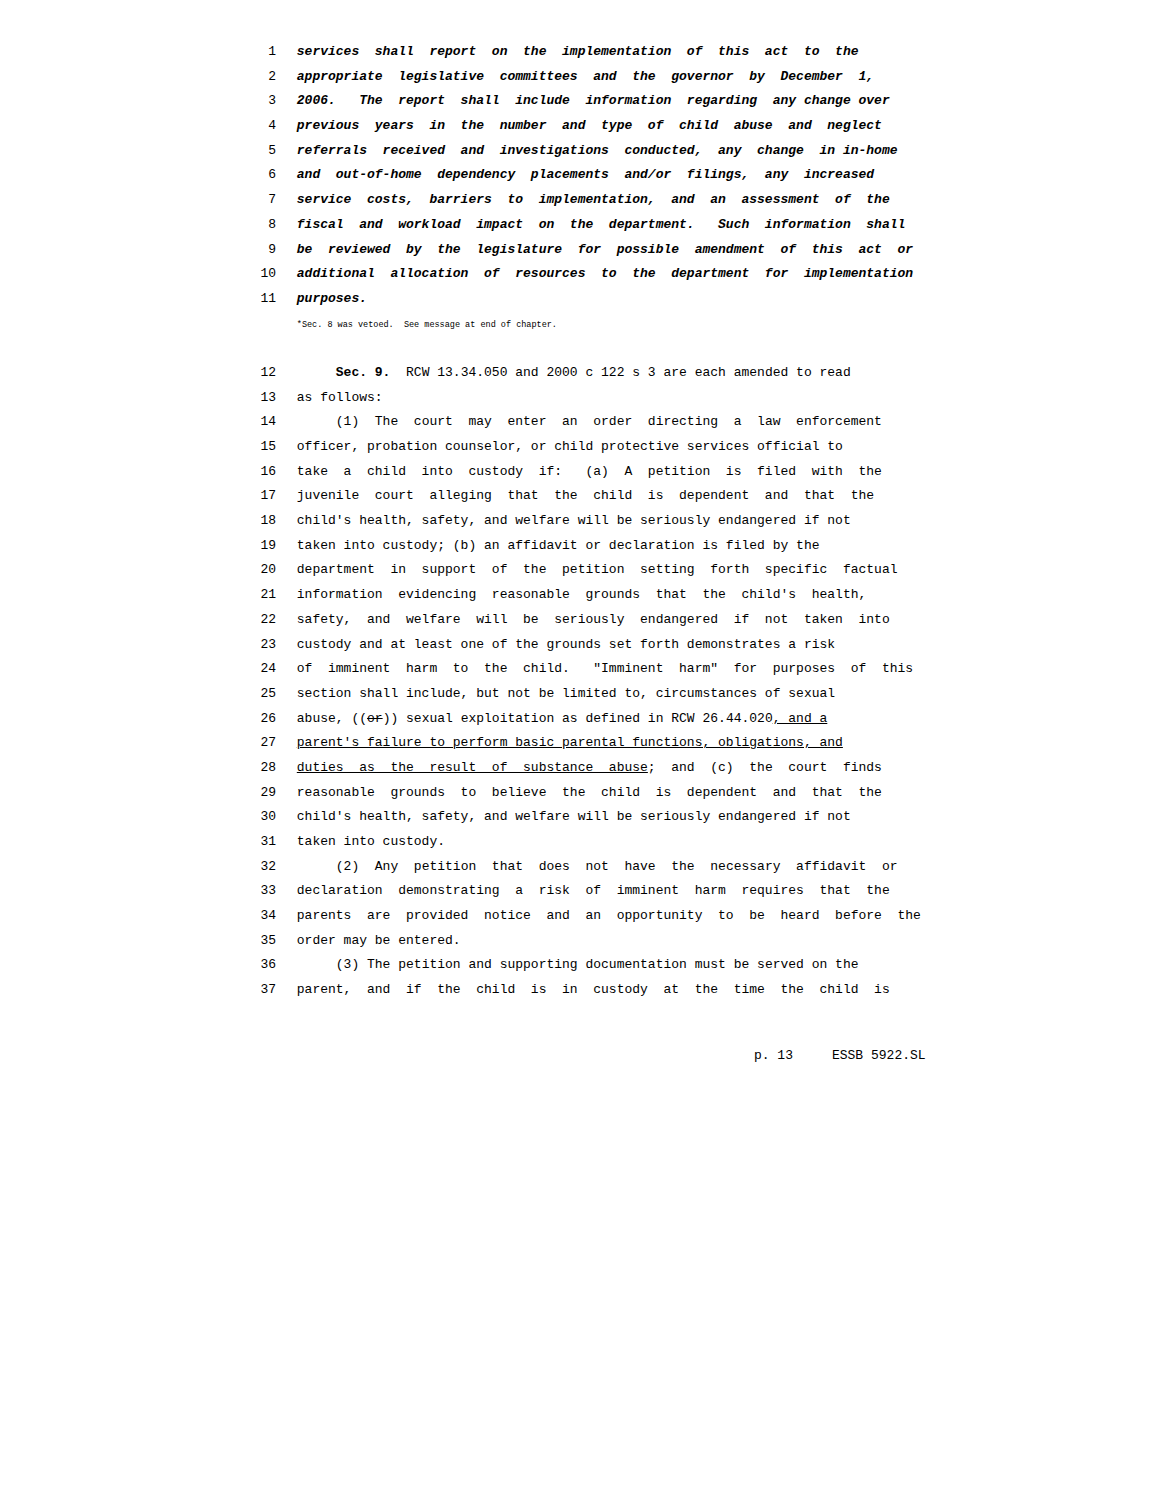1 services shall report on the implementation of this act to the
2 appropriate legislative committees and the governor by December 1,
32006. The report shall include information regarding any change over
4 previous years in the number and type of child abuse and neglect
5 referrals received and investigations conducted, any change in in-home
6 and out-of-home dependency placements and/or filings, any increased
7 service costs, barriers to implementation, and an assessment of the
8 fiscal and workload impact on the department. Such information shall
9 be reviewed by the legislature for possible amendment of this act or
10 additional allocation of resources to the department for implementation
11 purposes.
*Sec. 8 was vetoed. See message at end of chapter.
12 Sec. 9. RCW 13.34.050 and 2000 c 122 s 3 are each amended to read
13 as follows:
14 (1) The court may enter an order directing a law enforcement
15 officer, probation counselor, or child protective services official to
16 take a child into custody if: (a) A petition is filed with the
17 juvenile court alleging that the child is dependent and that the
18 child's health, safety, and welfare will be seriously endangered if not
19 taken into custody; (b) an affidavit or declaration is filed by the
20 department in support of the petition setting forth specific factual
21 information evidencing reasonable grounds that the child's health,
22 safety, and welfare will be seriously endangered if not taken into
23 custody and at least one of the grounds set forth demonstrates a risk
24 of imminent harm to the child. "Imminent harm" for purposes of this
25 section shall include, but not be limited to, circumstances of sexual
26 abuse, ((or)) sexual exploitation as defined in RCW 26.44.020, and a
27 parent's failure to perform basic parental functions, obligations, and
28 duties as the result of substance abuse; and (c) the court finds
29 reasonable grounds to believe the child is dependent and that the
30 child's health, safety, and welfare will be seriously endangered if not
31 taken into custody.
32 (2) Any petition that does not have the necessary affidavit or
33 declaration demonstrating a risk of imminent harm requires that the
34 parents are provided notice and an opportunity to be heard before the
35 order may be entered.
36 (3) The petition and supporting documentation must be served on the
37 parent, and if the child is in custody at the time the child is
p. 13 ESSB 5922.SL